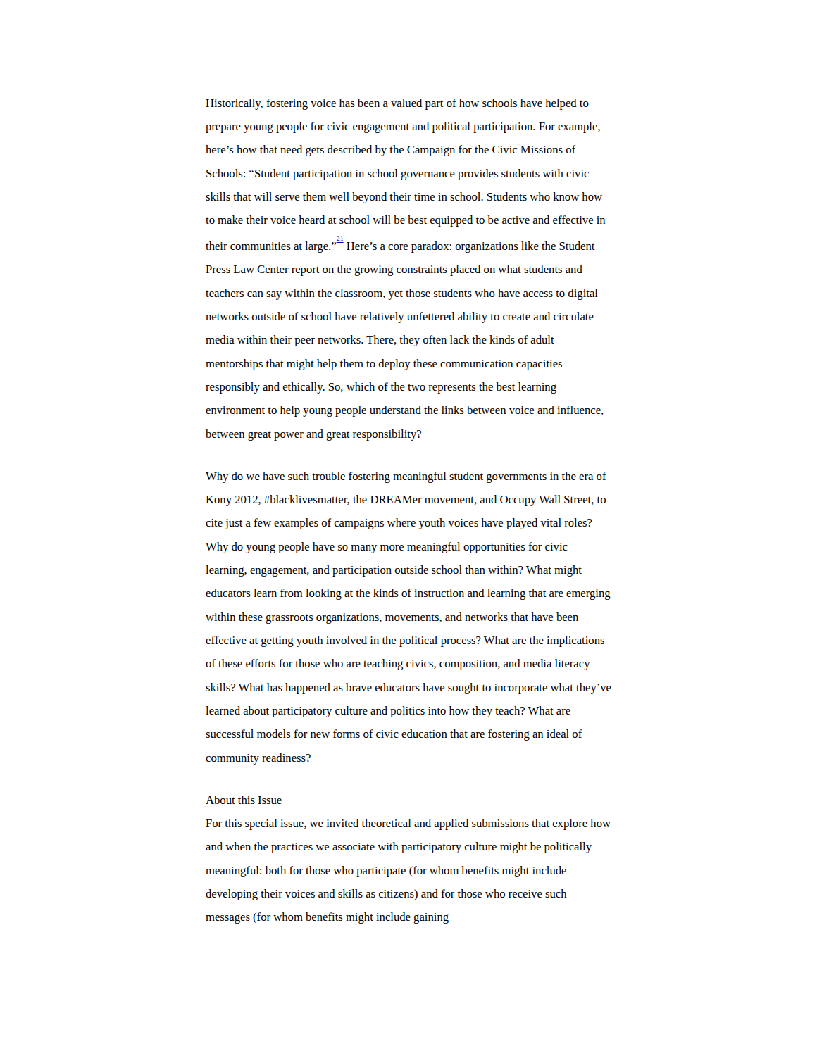Historically, fostering voice has been a valued part of how schools have helped to prepare young people for civic engagement and political participation. For example, here’s how that need gets described by the Campaign for the Civic Missions of Schools: “Student participation in school governance provides students with civic skills that will serve them well beyond their time in school. Students who know how to make their voice heard at school will be best equipped to be active and effective in their communities at large.”21 Here’s a core paradox: organizations like the Student Press Law Center report on the growing constraints placed on what students and teachers can say within the classroom, yet those students who have access to digital networks outside of school have relatively unfettered ability to create and circulate media within their peer networks. There, they often lack the kinds of adult mentorships that might help them to deploy these communication capacities responsibly and ethically. So, which of the two represents the best learning environment to help young people understand the links between voice and influence, between great power and great responsibility?
Why do we have such trouble fostering meaningful student governments in the era of Kony 2012, #blacklivesmatter, the DREAMer movement, and Occupy Wall Street, to cite just a few examples of campaigns where youth voices have played vital roles? Why do young people have so many more meaningful opportunities for civic learning, engagement, and participation outside school than within? What might educators learn from looking at the kinds of instruction and learning that are emerging within these grassroots organizations, movements, and networks that have been effective at getting youth involved in the political process? What are the implications of these efforts for those who are teaching civics, composition, and media literacy skills? What has happened as brave educators have sought to incorporate what they’ve learned about participatory culture and politics into how they teach? What are successful models for new forms of civic education that are fostering an ideal of community readiness?
About this Issue
For this special issue, we invited theoretical and applied submissions that explore how and when the practices we associate with participatory culture might be politically meaningful: both for those who participate (for whom benefits might include developing their voices and skills as citizens) and for those who receive such messages (for whom benefits might include gaining